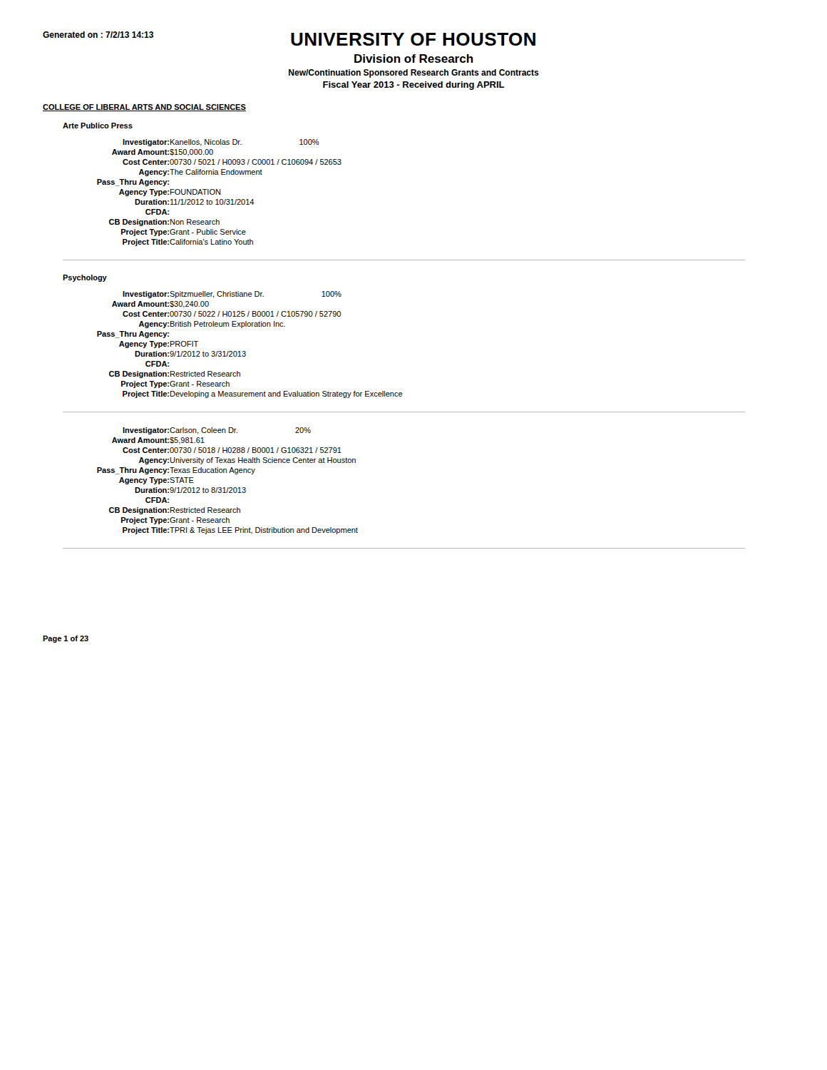Generated on : 7/2/13 14:13
UNIVERSITY OF HOUSTON
Division of Research
New/Continuation Sponsored Research Grants and Contracts
Fiscal Year 2013 - Received during APRIL
COLLEGE OF LIBERAL ARTS AND SOCIAL SCIENCES
Arte Publico Press
| Investigator: | Kanellos, Nicolas Dr. 100% |
| Award Amount: | $150,000.00 |
| Cost Center: | 00730 / 5021 / H0093 / C0001 / C106094 / 52653 |
| Agency: | The California Endowment |
| Pass_Thru Agency: | |
| Agency Type: | FOUNDATION |
| Duration: | 11/1/2012 to 10/31/2014 |
| CFDA: | |
| CB Designation: | Non Research |
| Project Type: | Grant - Public Service |
| Project Title: | California's Latino Youth |
Psychology
| Investigator: | Spitzmueller, Christiane Dr. 100% |
| Award Amount: | $30,240.00 |
| Cost Center: | 00730 / 5022 / H0125 / B0001 / C105790 / 52790 |
| Agency: | British Petroleum Exploration Inc. |
| Pass_Thru Agency: | |
| Agency Type: | PROFIT |
| Duration: | 9/1/2012 to 3/31/2013 |
| CFDA: | |
| CB Designation: | Restricted Research |
| Project Type: | Grant - Research |
| Project Title: | Developing a Measurement and Evaluation Strategy for Excellence |
| Investigator: | Carlson, Coleen Dr. 20% |
| Award Amount: | $5,981.61 |
| Cost Center: | 00730 / 5018 / H0288 / B0001 / G106321 / 52791 |
| Agency: | University of Texas Health Science Center at Houston |
| Pass_Thru Agency: | Texas Education Agency |
| Agency Type: | STATE |
| Duration: | 9/1/2012 to 8/31/2013 |
| CFDA: | |
| CB Designation: | Restricted Research |
| Project Type: | Grant - Research |
| Project Title: | TPRI & Tejas LEE Print, Distribution and Development |
Page 1 of 23